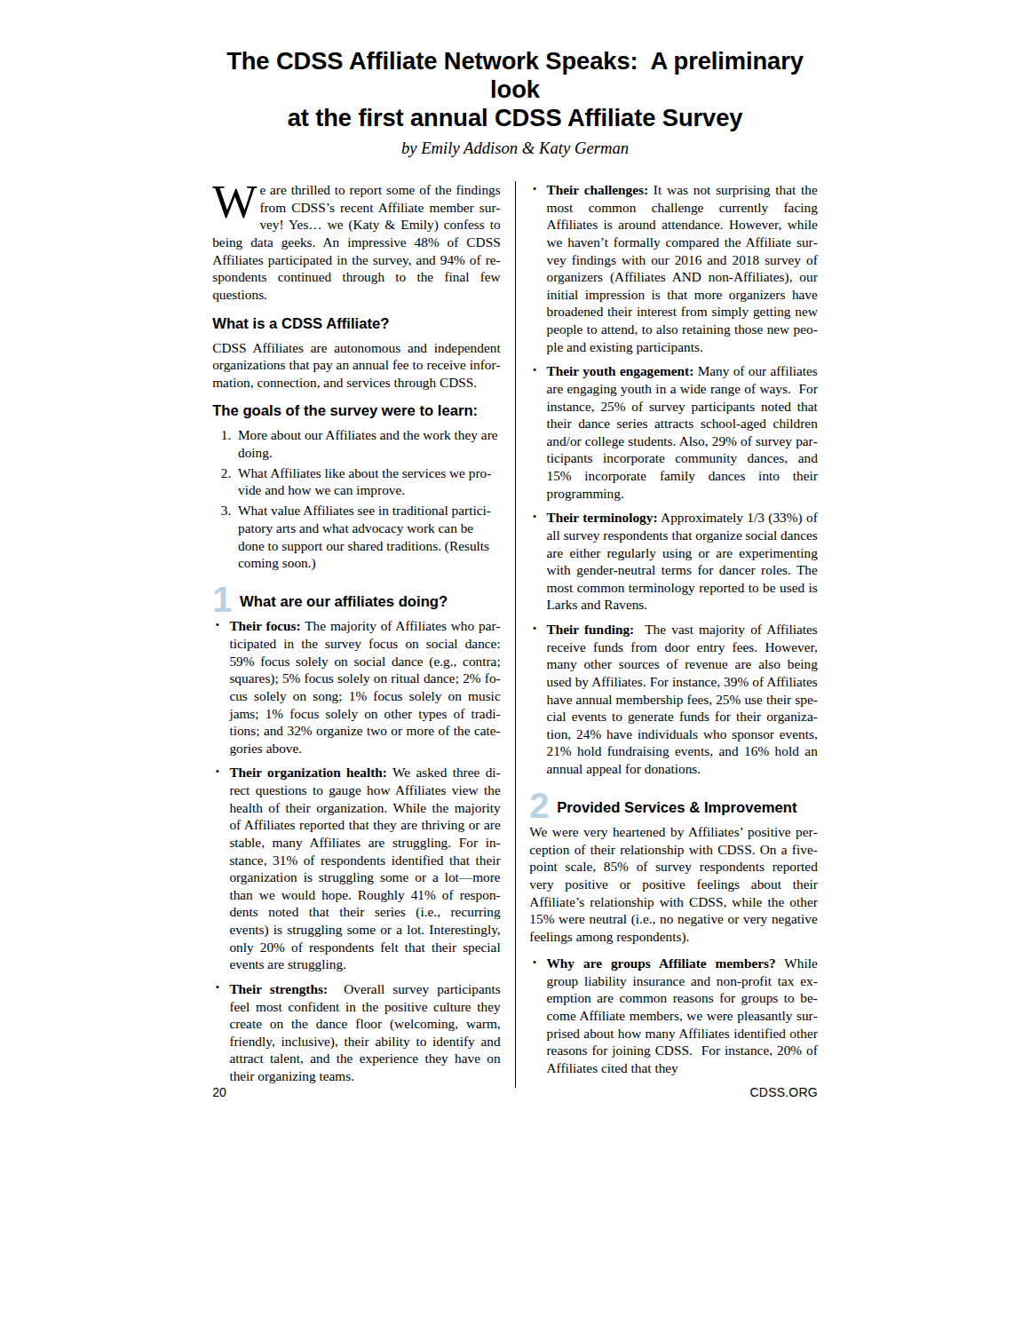The CDSS Affiliate Network Speaks: A preliminary look
at the first annual CDSS Affiliate Survey
by Emily Addison & Katy German
We are thrilled to report some of the findings from CDSS’s recent Affiliate member survey! Yes… we (Katy & Emily) confess to being data geeks. An impressive 48% of CDSS Affiliates participated in the survey, and 94% of respondents continued through to the final few questions.
What is a CDSS Affiliate?
CDSS Affiliates are autonomous and independent organizations that pay an annual fee to receive information, connection, and services through CDSS.
The goals of the survey were to learn:
More about our Affiliates and the work they are doing.
What Affiliates like about the services we provide and how we can improve.
What value Affiliates see in traditional participatory arts and what advocacy work can be done to support our shared traditions. (Results coming soon.)
1 What are our affiliates doing?
Their focus: The majority of Affiliates who participated in the survey focus on social dance: 59% focus solely on social dance (e.g., contra; squares); 5% focus solely on ritual dance; 2% focus solely on song; 1% focus solely on music jams; 1% focus solely on other types of traditions; and 32% organize two or more of the categories above.
Their organization health: We asked three direct questions to gauge how Affiliates view the health of their organization. While the majority of Affiliates reported that they are thriving or are stable, many Affiliates are struggling. For instance, 31% of respondents identified that their organization is struggling some or a lot—more than we would hope. Roughly 41% of respondents noted that their series (i.e., recurring events) is struggling some or a lot. Interestingly, only 20% of respondents felt that their special events are struggling.
Their strengths: Overall survey participants feel most confident in the positive culture they create on the dance floor (welcoming, warm, friendly, inclusive), their ability to identify and attract talent, and the experience they have on their organizing teams.
Their challenges: It was not surprising that the most common challenge currently facing Affiliates is around attendance. However, while we haven’t formally compared the Affiliate survey findings with our 2016 and 2018 survey of organizers (Affiliates AND non-Affiliates), our initial impression is that more organizers have broadened their interest from simply getting new people to attend, to also retaining those new people and existing participants.
Their youth engagement: Many of our affiliates are engaging youth in a wide range of ways. For instance, 25% of survey participants noted that their dance series attracts school-aged children and/or college students. Also, 29% of survey participants incorporate community dances, and 15% incorporate family dances into their programming.
Their terminology: Approximately 1/3 (33%) of all survey respondents that organize social dances are either regularly using or are experimenting with gender-neutral terms for dancer roles. The most common terminology reported to be used is Larks and Ravens.
Their funding: The vast majority of Affiliates receive funds from door entry fees. However, many other sources of revenue are also being used by Affiliates. For instance, 39% of Affiliates have annual membership fees, 25% use their special events to generate funds for their organization, 24% have individuals who sponsor events, 21% hold fundraising events, and 16% hold an annual appeal for donations.
2 Provided Services & Improvement
We were very heartened by Affiliates’ positive perception of their relationship with CDSS. On a five-point scale, 85% of survey respondents reported very positive or positive feelings about their Affiliate’s relationship with CDSS, while the other 15% were neutral (i.e., no negative or very negative feelings among respondents).
Why are groups Affiliate members? While group liability insurance and non-profit tax exemption are common reasons for groups to become Affiliate members, we were pleasantly surprised about how many Affiliates identified other reasons for joining CDSS. For instance, 20% of Affiliates cited that they
20 CDSS.ORG